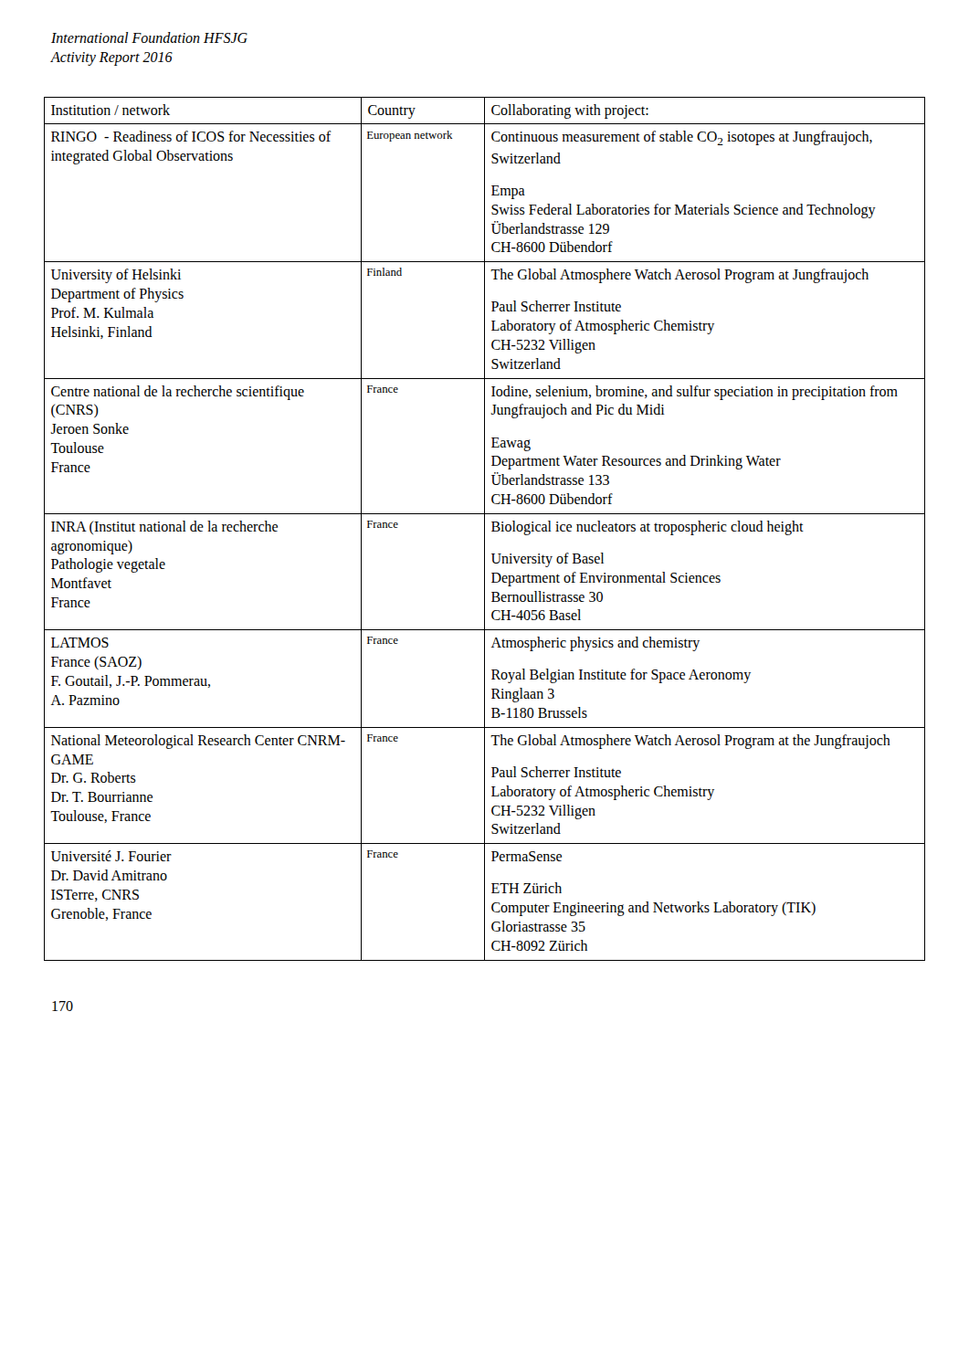International Foundation HFSJG
Activity Report 2016
| Institution / network | Country | Collaborating with project: |
| --- | --- | --- |
| RINGO - Readiness of ICOS for Necessities of integrated Global Observations | European network | Continuous measurement of stable CO 2 isotopes at Jungfraujoch, Switzerland Empa Swiss Federal Laboratories for Materials Science and Technology Überlandstrasse 129 CH-8600 Dübendorf |
| University of Helsinki Department of Physics Prof. M. Kulmala Helsinki, Finland | Finland | The Global Atmosphere Watch Aerosol Program at Jungfraujoch Paul Scherrer Institute Laboratory of Atmospheric Chemistry CH-5232 Villigen Switzerland |
| Centre national de la recherche scientifique (CNRS) Jeroen Sonke Toulouse France | France | Iodine, selenium, bromine, and sulfur speciation in precipitation from Jungfraujoch and Pic du Midi Eawag Department Water Resources and Drinking Water Überlandstrasse 133 CH-8600 Dübendorf |
| INRA (Institut national de la recherche agronomique) Pathologie vegetale Montfavet France | France | Biological ice nucleators at tropospheric cloud height University of Basel Department of Environmental Sciences Bernoullistrasse 30 CH-4056 Basel |
| LATMOS France (SAOZ) F. Goutail, J.-P. Pommerau, A. Pazmino | France | Atmospheric physics and chemistry Royal Belgian Institute for Space Aeronomy Ringlaan 3 B-1180 Brussels |
| National Meteorological Research Center CNRM-GAME Dr. G. Roberts Dr. T. Bourrianne Toulouse, France | France | The Global Atmosphere Watch Aerosol Program at the Jungfraujoch Paul Scherrer Institute Laboratory of Atmospheric Chemistry CH-5232 Villigen Switzerland |
| Université J. Fourier Dr. David Amitrano ISTerre, CNRS Grenoble, France | France | PermaSense ETH Zürich Computer Engineering and Networks Laboratory (TIK) Gloriastrasse 35 CH-8092 Zürich |
170